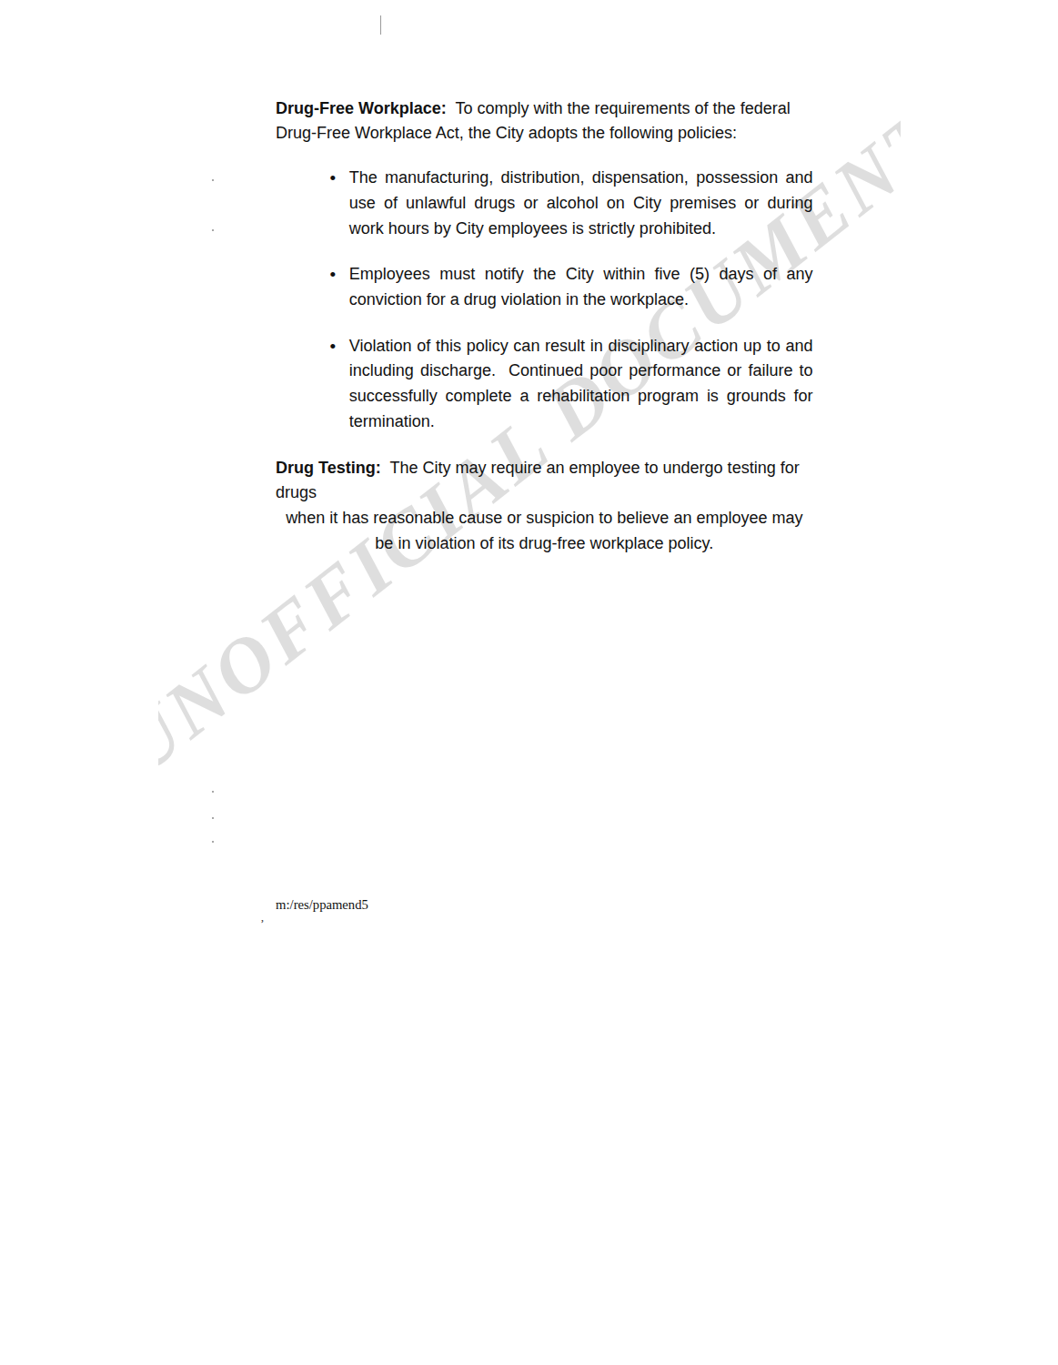UNOFFICIAL DOCUMENT
Drug-Free Workplace: To comply with the requirements of the federal Drug-Free Workplace Act, the City adopts the following policies:
The manufacturing, distribution, dispensation, possession and use of unlawful drugs or alcohol on City premises or during work hours by City employees is strictly prohibited.
Employees must notify the City within five (5) days of any conviction for a drug violation in the workplace.
Violation of this policy can result in disciplinary action up to and including discharge. Continued poor performance or failure to successfully complete a rehabilitation program is grounds for termination.
Drug Testing: The City may require an employee to undergo testing for drugswhen it has reasonable cause or suspicion to believe an employee may be in violation of its drug-free workplace policy.
m:/res/ppamend5
,